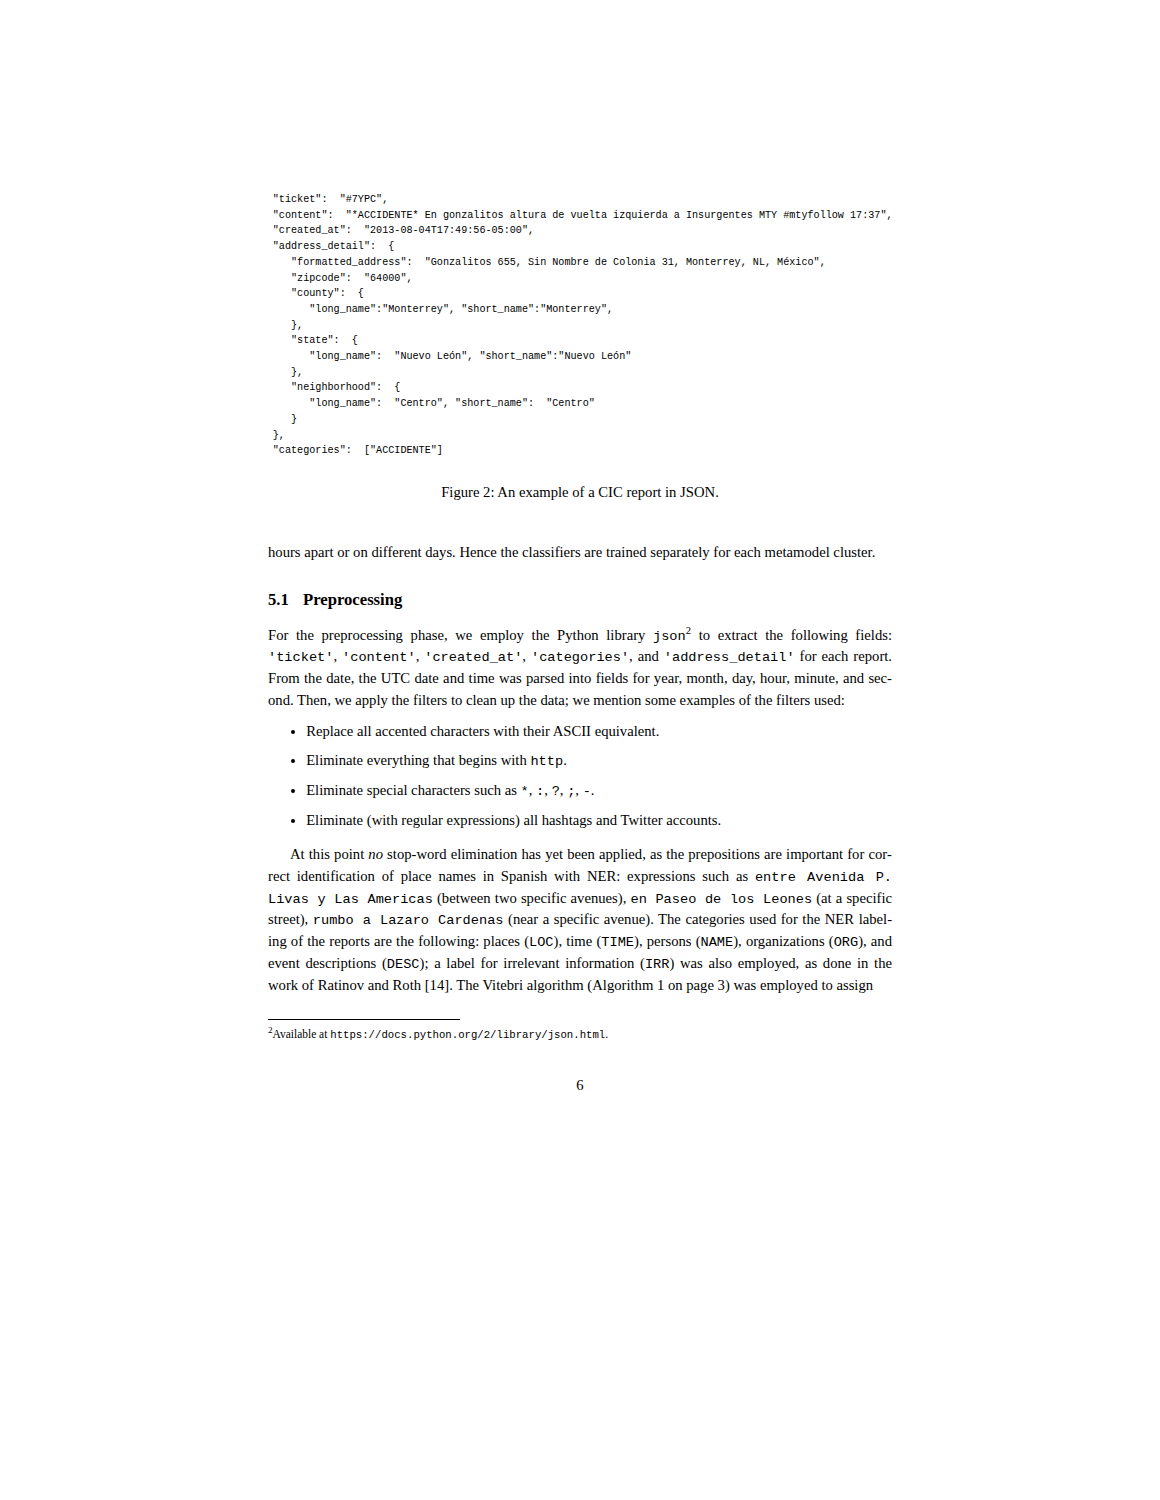"ticket":  "#7YPC",
"content":  "*ACCIDENTE* En gonzalitos altura de vuelta izquierda a Insurgentes MTY #mtyfollow 17:37",
"created_at":  "2013-08-04T17:49:56-05:00",
"address_detail":  {
   "formatted_address":  "Gonzalitos 655, Sin Nombre de Colonia 31, Monterrey, NL, México",
   "zipcode":  "64000",
   "county":  {
      "long_name":"Monterrey", "short_name":"Monterrey",
   },
   "state":  {
      "long_name":  "Nuevo León", "short_name":"Nuevo León"
   },
   "neighborhood":  {
      "long_name":  "Centro", "short_name":  "Centro"
   }
},
"categories":  ["ACCIDENTE"]
Figure 2: An example of a CIC report in JSON.
hours apart or on different days. Hence the classifiers are trained separately for each metamodel cluster.
5.1 Preprocessing
For the preprocessing phase, we employ the Python library json2 to extract the following fields: 'ticket', 'content', 'created_at', 'categories', and 'address_detail' for each report. From the date, the UTC date and time was parsed into fields for year, month, day, hour, minute, and second. Then, we apply the filters to clean up the data; we mention some examples of the filters used:
Replace all accented characters with their ASCII equivalent.
Eliminate everything that begins with http.
Eliminate special characters such as *, :, ?, ;, -.
Eliminate (with regular expressions) all hashtags and Twitter accounts.
At this point no stop-word elimination has yet been applied, as the prepositions are important for correct identification of place names in Spanish with NER: expressions such as entre Avenida P. Livas y Las Americas (between two specific avenues), en Paseo de los Leones (at a specific street), rumbo a Lazaro Cardenas (near a specific avenue). The categories used for the NER labeling of the reports are the following: places (LOC), time (TIME), persons (NAME), organizations (ORG), and event descriptions (DESC); a label for irrelevant information (IRR) was also employed, as done in the work of Ratinov and Roth [14]. The Vitebri algorithm (Algorithm 1 on page 3) was employed to assign
2Available at https://docs.python.org/2/library/json.html.
6